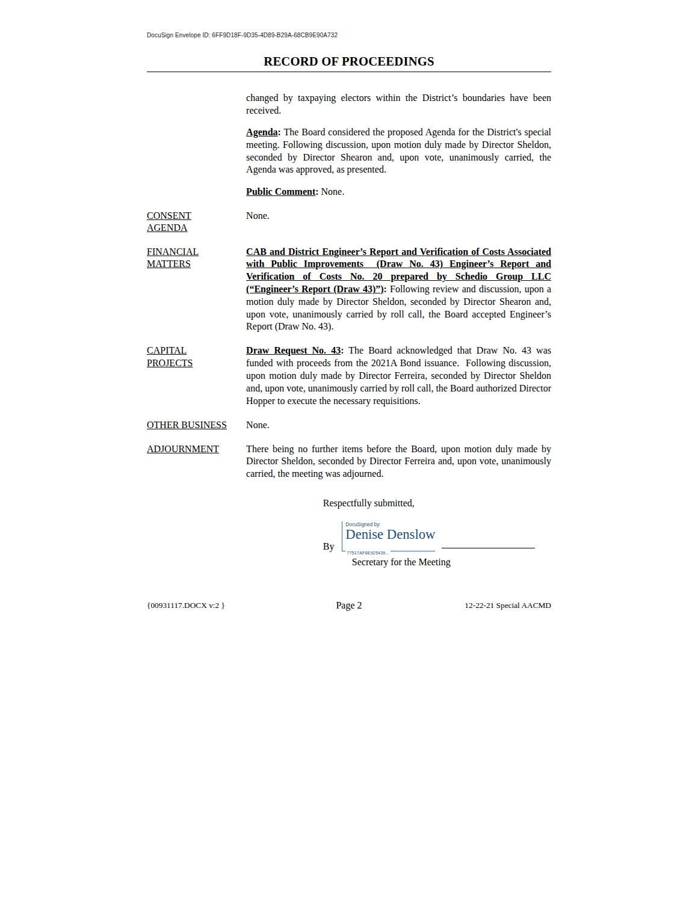DocuSign Envelope ID: 6FF9D18F-9D35-4D89-B29A-68CB9E90A732
RECORD OF PROCEEDINGS
| | changed by taxpaying electors within the District’s boundaries have been received. Agenda : The Board considered the proposed Agenda for the District's special meeting. Following discussion, upon motion duly made by Director Sheldon, seconded by Director Shearon and, upon vote, unanimously carried, the Agenda was approved, as presented. Public Comment : None. |
| CONSENT AGENDA | None. |
| FINANCIAL MATTERS | CAB and District Engineer’s Report and Verification of Costs Associated with Public Improvements (Draw No. 43) Engineer’s Report and Verification of Costs No. 20 prepared by Schedio Group LLC (“Engineer’s Report (Draw 43)”) : Following review and discussion, upon a motion duly made by Director Sheldon, seconded by Director Shearon and, upon vote, unanimously carried by roll call, the Board accepted Engineer’s Report (Draw No. 43). |
| CAPITAL PROJECTS | Draw Request No. 43 : The Board acknowledged that Draw No. 43 was funded with proceeds from the 2021A Bond issuance. Following discussion, upon motion duly made by Director Ferreira, seconded by Director Sheldon and, upon vote, unanimously carried by roll call, the Board authorized Director Hopper to execute the necessary requisitions. |
| OTHER BUSINESS | None. |
| ADJOURNMENT | There being no further items before the Board, upon motion duly made by Director Sheldon, seconded by Director Ferreira and, upon vote, unanimously carried, the meeting was adjourned. |
Respectfully submitted,
DocuSigned by: Denise Denslow 77517AF6E925439...
By
Secretary for the Meeting
| {00931117.DOCX v:2 } | Page 2 | 12-22-21 Special AACMD |